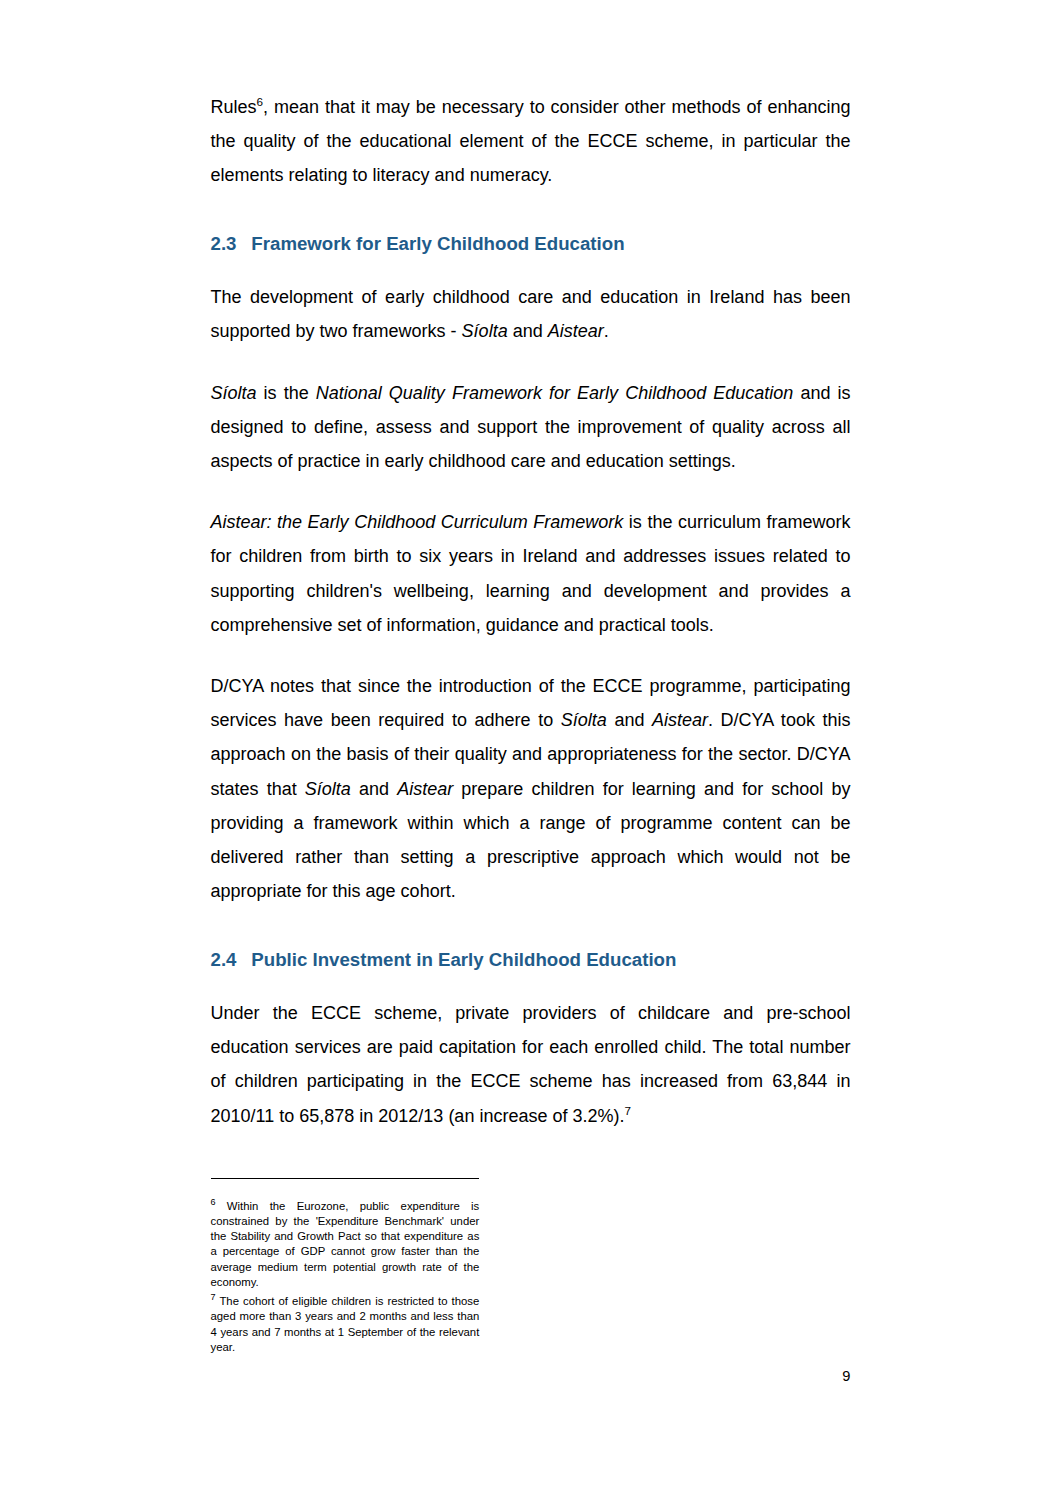Rules6, mean that it may be necessary to consider other methods of enhancing the quality of the educational element of the ECCE scheme, in particular the elements relating to literacy and numeracy.
2.3 Framework for Early Childhood Education
The development of early childhood care and education in Ireland has been supported by two frameworks - Síolta and Aistear.
Síolta is the National Quality Framework for Early Childhood Education and is designed to define, assess and support the improvement of quality across all aspects of practice in early childhood care and education settings.
Aistear: the Early Childhood Curriculum Framework is the curriculum framework for children from birth to six years in Ireland and addresses issues related to supporting children's wellbeing, learning and development and provides a comprehensive set of information, guidance and practical tools.
D/CYA notes that since the introduction of the ECCE programme, participating services have been required to adhere to Síolta and Aistear. D/CYA took this approach on the basis of their quality and appropriateness for the sector. D/CYA states that Síolta and Aistear prepare children for learning and for school by providing a framework within which a range of programme content can be delivered rather than setting a prescriptive approach which would not be appropriate for this age cohort.
2.4 Public Investment in Early Childhood Education
Under the ECCE scheme, private providers of childcare and pre-school education services are paid capitation for each enrolled child. The total number of children participating in the ECCE scheme has increased from 63,844 in 2010/11 to 65,878 in 2012/13 (an increase of 3.2%).7
6 Within the Eurozone, public expenditure is constrained by the 'Expenditure Benchmark' under the Stability and Growth Pact so that expenditure as a percentage of GDP cannot grow faster than the average medium term potential growth rate of the economy.
7 The cohort of eligible children is restricted to those aged more than 3 years and 2 months and less than 4 years and 7 months at 1 September of the relevant year.
9